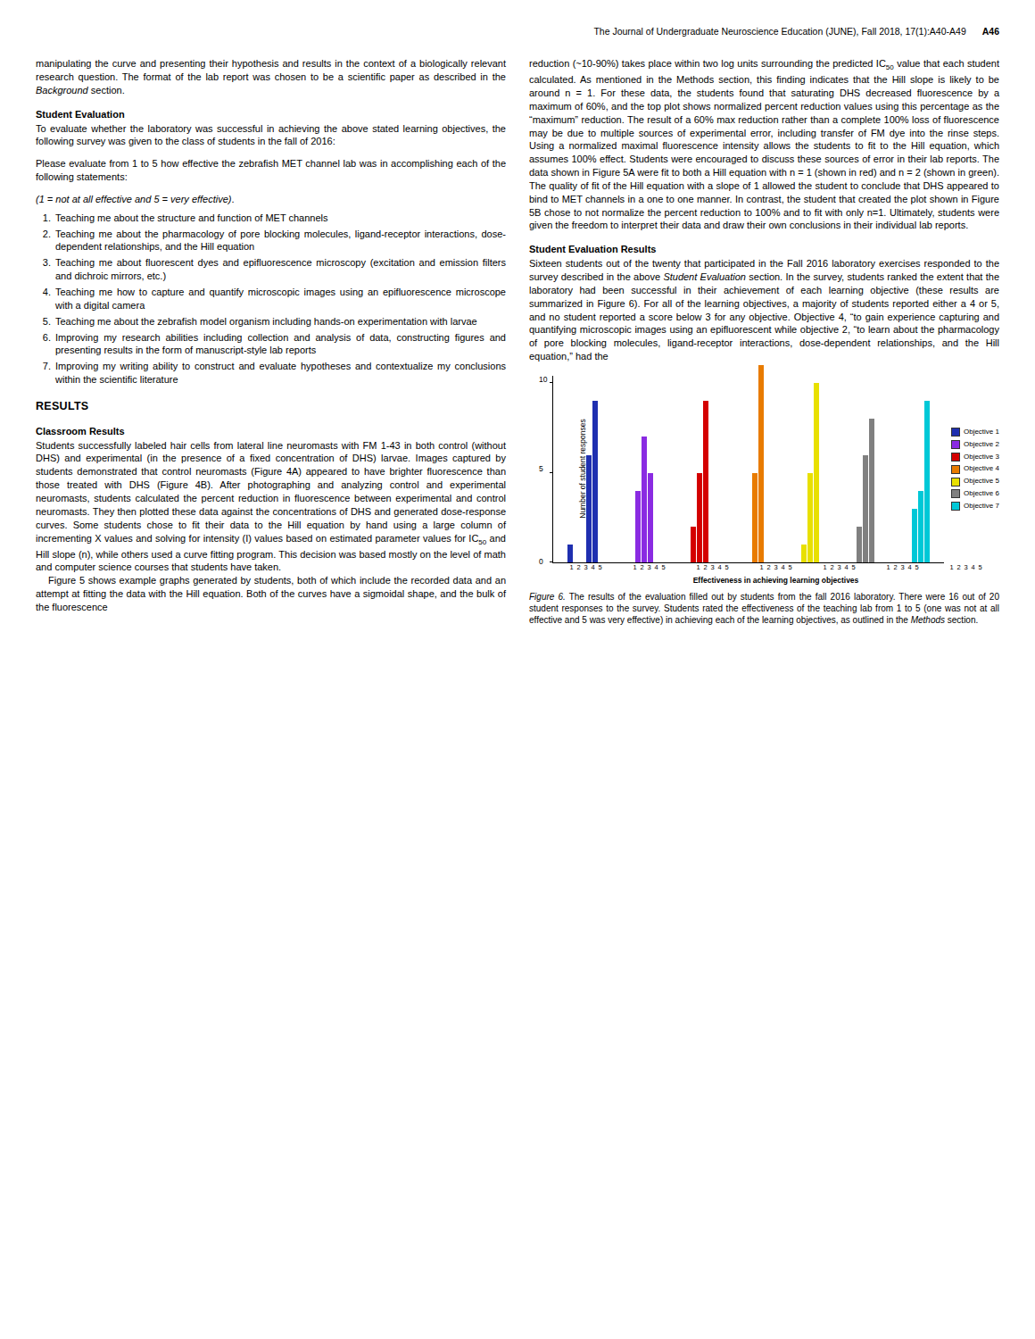The Journal of Undergraduate Neuroscience Education (JUNE), Fall 2018, 17(1):A40-A49A46
manipulating the curve and presenting their hypothesis and results in the context of a biologically relevant research question. The format of the lab report was chosen to be a scientific paper as described in the Background section.
Student Evaluation
To evaluate whether the laboratory was successful in achieving the above stated learning objectives, the following survey was given to the class of students in the fall of 2016:
Please evaluate from 1 to 5 how effective the zebrafish MET channel lab was in accomplishing each of the following statements:
(1 = not at all effective and 5 = very effective).
Teaching me about the structure and function of MET channels
Teaching me about the pharmacology of pore blocking molecules, ligand-receptor interactions, dose-dependent relationships, and the Hill equation
Teaching me about fluorescent dyes and epifluorescence microscopy (excitation and emission filters and dichroic mirrors, etc.)
Teaching me how to capture and quantify microscopic images using an epifluorescence microscope with a digital camera
Teaching me about the zebrafish model organism including hands-on experimentation with larvae
Improving my research abilities including collection and analysis of data, constructing figures and presenting results in the form of manuscript-style lab reports
Improving my writing ability to construct and evaluate hypotheses and contextualize my conclusions within the scientific literature
RESULTS
Classroom Results
Students successfully labeled hair cells from lateral line neuromasts with FM 1-43 in both control (without DHS) and experimental (in the presence of a fixed concentration of DHS) larvae. Images captured by students demonstrated that control neuromasts (Figure 4A) appeared to have brighter fluorescence than those treated with DHS (Figure 4B). After photographing and analyzing control and experimental neuromasts, students calculated the percent reduction in fluorescence between experimental and control neuromasts. They then plotted these data against the concentrations of DHS and generated dose-response curves. Some students chose to fit their data to the Hill equation by hand using a large column of incrementing X values and solving for intensity (I) values based on estimated parameter values for IC50 and Hill slope (n), while others used a curve fitting program. This decision was based mostly on the level of math and computer science courses that students have taken.
Figure 5 shows example graphs generated by students, both of which include the recorded data and an attempt at fitting the data with the Hill equation. Both of the curves have a sigmoidal shape, and the bulk of the fluorescence
reduction (~10-90%) takes place within two log units surrounding the predicted IC50 value that each student calculated. As mentioned in the Methods section, this finding indicates that the Hill slope is likely to be around n = 1. For these data, the students found that saturating DHS decreased fluorescence by a maximum of 60%, and the top plot shows normalized percent reduction values using this percentage as the “maximum” reduction. The result of a 60% max reduction rather than a complete 100% loss of fluorescence may be due to multiple sources of experimental error, including transfer of FM dye into the rinse steps. Using a normalized maximal fluorescence intensity allows the students to fit to the Hill equation, which assumes 100% effect. Students were encouraged to discuss these sources of error in their lab reports. The data shown in Figure 5A were fit to both a Hill equation with n = 1 (shown in red) and n = 2 (shown in green). The quality of fit of the Hill equation with a slope of 1 allowed the student to conclude that DHS appeared to bind to MET channels in a one to one manner. In contrast, the student that created the plot shown in Figure 5B chose to not normalize the percent reduction to 100% and to fit with only n=1. Ultimately, students were given the freedom to interpret their data and draw their own conclusions in their individual lab reports.
Student Evaluation Results
Sixteen students out of the twenty that participated in the Fall 2016 laboratory exercises responded to the survey described in the above Student Evaluation section. In the survey, students ranked the extent that the laboratory had been successful in their achievement of each learning objective (these results are summarized in Figure 6). For all of the learning objectives, a majority of students reported either a 4 or 5, and no student reported a score below 3 for any objective. Objective 4, “to gain experience capturing and quantifying microscopic images using an epifluorescent while objective 2, “to learn about the pharmacology of pore blocking molecules, ligand-receptor interactions, dose-dependent relationships, and the Hill equation,” had the
Number of student responses
0
5
10
Objective 1
Objective 2
Objective 3
Objective 4
Objective 5
Objective 6
Objective 7
12345
12345
12345
12345
12345
12345
12345
Effectiveness in achieving learning objectives
Figure 6. The results of the evaluation filled out by students from the fall 2016 laboratory. There were 16 out of 20 student responses to the survey. Students rated the effectiveness of the teaching lab from 1 to 5 (one was not at all effective and 5 was very effective) in achieving each of the learning objectives, as outlined in the Methods section.